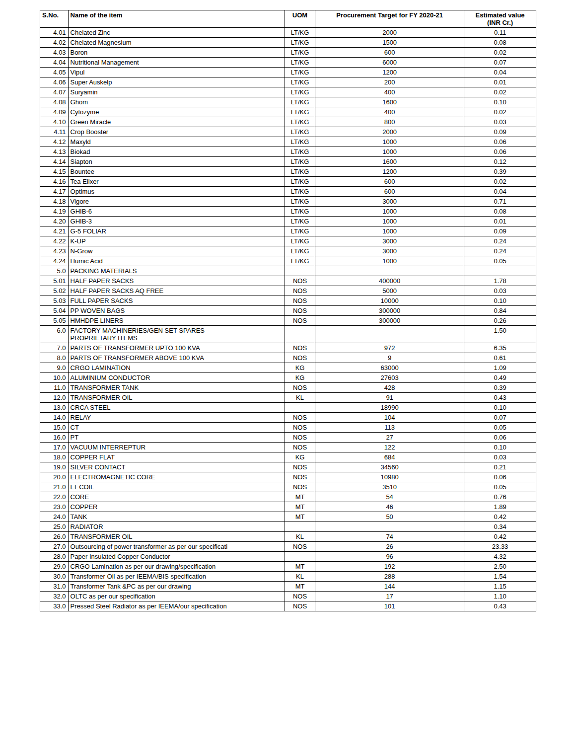| S.No. | Name of the item | UOM | Procurement Target for FY 2020-21 | Estimated value (INR Cr.) |
| --- | --- | --- | --- | --- |
| 4.01 | Chelated Zinc | LT/KG | 2000 | 0.11 |
| 4.02 | Chelated Magnesium | LT/KG | 1500 | 0.08 |
| 4.03 | Boron | LT/KG | 600 | 0.02 |
| 4.04 | Nutritional Management | LT/KG | 6000 | 0.07 |
| 4.05 | Vipul | LT/KG | 1200 | 0.04 |
| 4.06 | Super Auskelp | LT/KG | 200 | 0.01 |
| 4.07 | Suryamin | LT/KG | 400 | 0.02 |
| 4.08 | Ghom | LT/KG | 1600 | 0.10 |
| 4.09 | Cytozyme | LT/KG | 400 | 0.02 |
| 4.10 | Green Miracle | LT/KG | 800 | 0.03 |
| 4.11 | Crop Booster | LT/KG | 2000 | 0.09 |
| 4.12 | Maxyld | LT/KG | 1000 | 0.06 |
| 4.13 | Biokad | LT/KG | 1000 | 0.06 |
| 4.14 | Siapton | LT/KG | 1600 | 0.12 |
| 4.15 | Bountee | LT/KG | 1200 | 0.39 |
| 4.16 | Tea Elixer | LT/KG | 600 | 0.02 |
| 4.17 | Optimus | LT/KG | 600 | 0.04 |
| 4.18 | Vigore | LT/KG | 3000 | 0.71 |
| 4.19 | GHIB-6 | LT/KG | 1000 | 0.08 |
| 4.20 | GHIB-3 | LT/KG | 1000 | 0.01 |
| 4.21 | G-5 FOLIAR | LT/KG | 1000 | 0.09 |
| 4.22 | K-UP | LT/KG | 3000 | 0.24 |
| 4.23 | N-Grow | LT/KG | 3000 | 0.24 |
| 4.24 | Humic Acid | LT/KG | 1000 | 0.05 |
| 5.0 | PACKING MATERIALS | | | |
| 5.01 | HALF PAPER SACKS | NOS | 400000 | 1.78 |
| 5.02 | HALF PAPER SACKS AQ FREE | NOS | 5000 | 0.03 |
| 5.03 | FULL PAPER SACKS | NOS | 10000 | 0.10 |
| 5.04 | PP WOVEN BAGS | NOS | 300000 | 0.84 |
| 5.05 | HMHDPE LINERS | NOS | 300000 | 0.26 |
| 6.0 | FACTORY MACHINERIES/GEN SET SPARES PROPRIETARY ITEMS | | | 1.50 |
| 7.0 | PARTS OF TRANSFORMER UPTO 100 KVA | NOS | 972 | 6.35 |
| 8.0 | PARTS OF TRANSFORMER ABOVE 100 KVA | NOS | 9 | 0.61 |
| 9.0 | CRGO LAMINATION | KG | 63000 | 1.09 |
| 10.0 | ALUMINIUM CONDUCTOR | KG | 27603 | 0.49 |
| 11.0 | TRANSFORMER TANK | NOS | 428 | 0.39 |
| 12.0 | TRANSFORMER OIL | KL | 91 | 0.43 |
| 13.0 | CRCA STEEL | | 18990 | 0.10 |
| 14.0 | RELAY | NOS | 104 | 0.07 |
| 15.0 | CT | NOS | 113 | 0.05 |
| 16.0 | PT | NOS | 27 | 0.06 |
| 17.0 | VACUUM INTERREPTUR | NOS | 122 | 0.10 |
| 18.0 | COPPER FLAT | KG | 684 | 0.03 |
| 19.0 | SILVER CONTACT | NOS | 34560 | 0.21 |
| 20.0 | ELECTROMAGNETIC CORE | NOS | 10980 | 0.06 |
| 21.0 | LT COIL | NOS | 3510 | 0.05 |
| 22.0 | CORE | MT | 54 | 0.76 |
| 23.0 | COPPER | MT | 46 | 1.89 |
| 24.0 | TANK | MT | 50 | 0.42 |
| 25.0 | RADIATOR | | | 0.34 |
| 26.0 | TRANSFORMER OIL | KL | 74 | 0.42 |
| 27.0 | Outsourcing of power transformer as per our specificati | NOS | 26 | 23.33 |
| 28.0 | Paper Insulated Copper Conductor | | 96 | 4.32 |
| 29.0 | CRGO Lamination as per our drawing/specification | MT | 192 | 2.50 |
| 30.0 | Transformer Oil as per IEEMA/BIS specification | KL | 288 | 1.54 |
| 31.0 | Transformer Tank &PC as per our drawing | MT | 144 | 1.15 |
| 32.0 | OLTC as per our specification | NOS | 17 | 1.10 |
| 33.0 | Pressed Steel Radiator as per IEEMA/our specification | NOS | 101 | 0.43 |